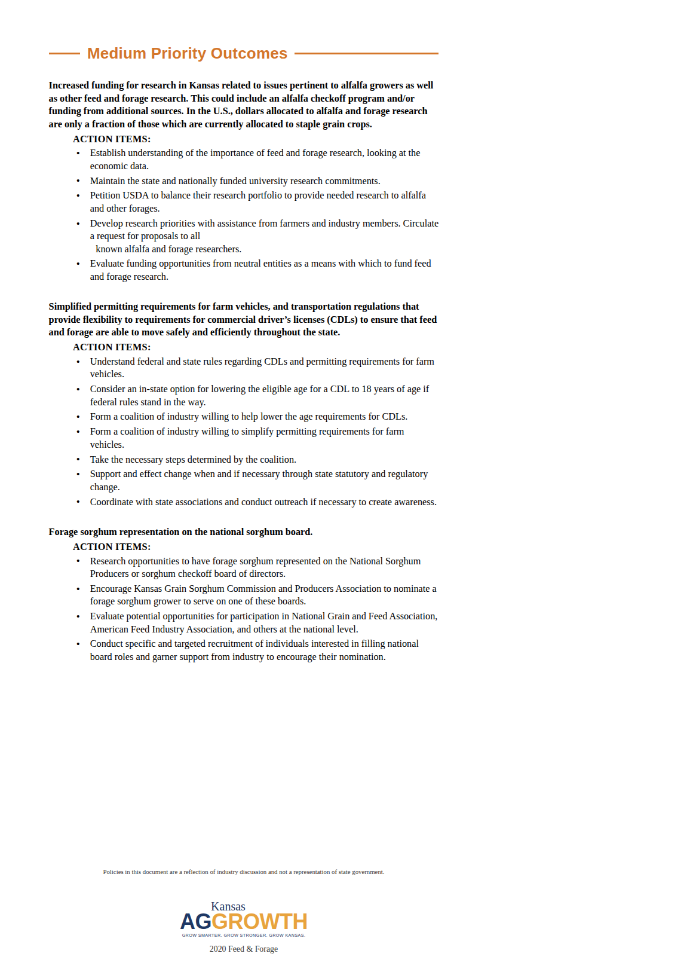Medium Priority Outcomes
Increased funding for research in Kansas related to issues pertinent to alfalfa growers as well as other feed and forage research. This could include an alfalfa checkoff program and/or funding from additional sources. In the U.S., dollars allocated to alfalfa and forage research are only a fraction of those which are currently allocated to staple grain crops.
ACTION ITEMS:
Establish understanding of the importance of feed and forage research, looking at the economic data.
Maintain the state and nationally funded university research commitments.
Petition USDA to balance their research portfolio to provide needed research to alfalfa and other forages.
Develop research priorities with assistance from farmers and industry members. Circulate a request for proposals to allknown alfalfa and forage researchers.
Evaluate funding opportunities from neutral entities as a means with which to fund feed and forage research.
Simplified permitting requirements for farm vehicles, and transportation regulations that provide flexibility to requirements for commercial driver’s licenses (CDLs) to ensure that feed and forage are able to move safely and efficiently throughout the state.
ACTION ITEMS:
Understand federal and state rules regarding CDLs and permitting requirements for farm vehicles.
Consider an in-state option for lowering the eligible age for a CDL to 18 years of age if federal rules stand in the way.
Form a coalition of industry willing to help lower the age requirements for CDLs.
Form a coalition of industry willing to simplify permitting requirements for farm vehicles.
Take the necessary steps determined by the coalition.
Support and effect change when and if necessary through state statutory and regulatory change.
Coordinate with state associations and conduct outreach if necessary to create awareness.
Forage sorghum representation on the national sorghum board.
ACTION ITEMS:
Research opportunities to have forage sorghum represented on the National Sorghum Producers or sorghum checkoff board of directors.
Encourage Kansas Grain Sorghum Commission and Producers Association to nominate a forage sorghum grower to serve on one of these boards.
Evaluate potential opportunities for participation in National Grain and Feed Association, American Feed Industry Association, and others at the national level.
Conduct specific and targeted recruitment of individuals interested in filling national board roles and garner support from industry to encourage their nomination.
Policies in this document are a reflection of industry discussion and not a representation of state government.
Kansas AG GROWTH GROW SMARTER. GROW STRONGER. GROW KANSAS.
2020 Feed & Forage